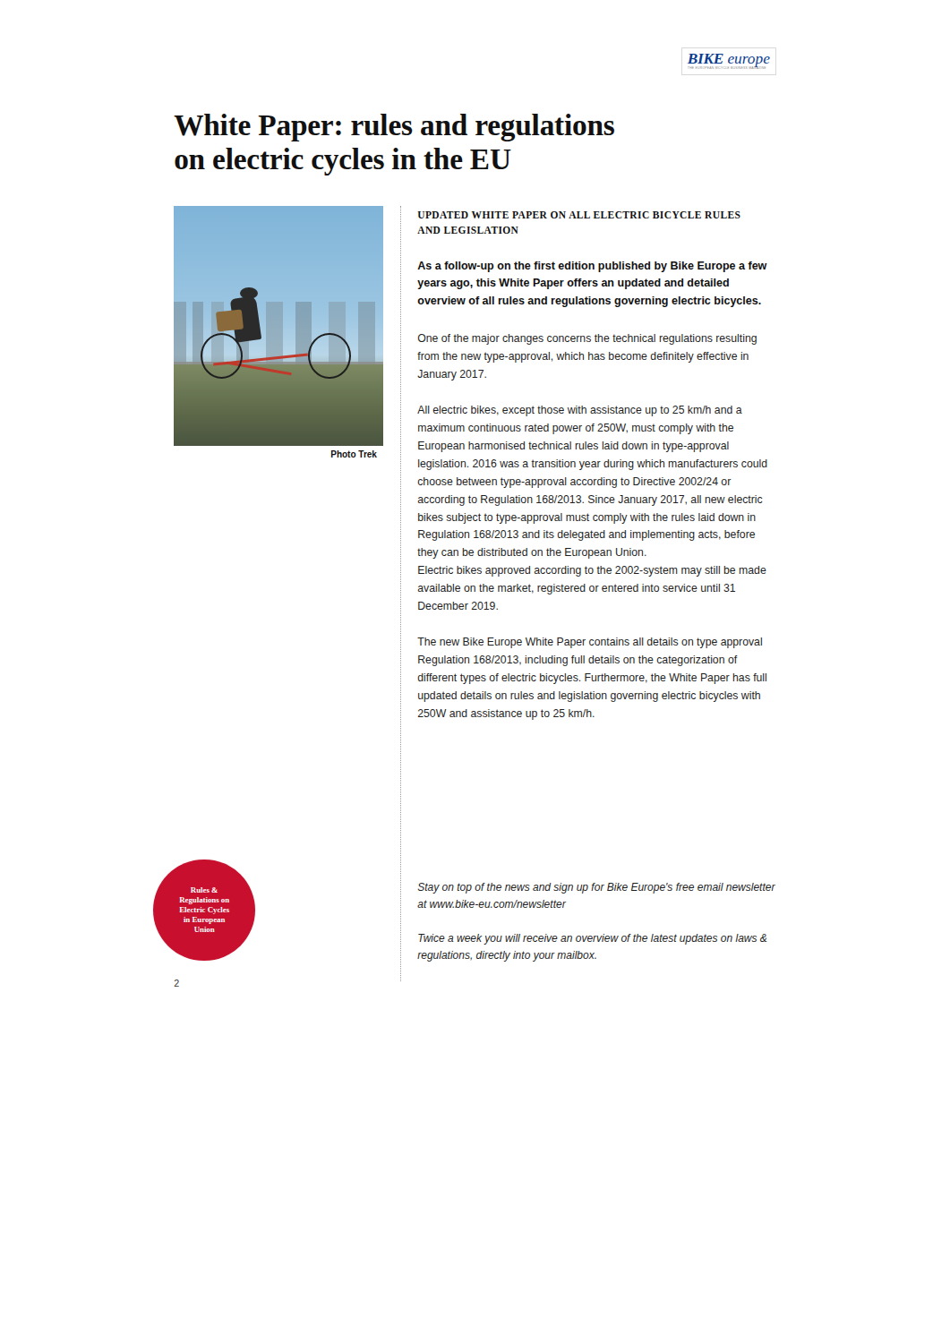BIKE europe THE EUROPEAN BICYCLE BUSINESS MAGAZINE
White Paper: rules and regulations
on electric cycles in the EU
Rules &
Regulations on
Electric Cycles
in European
Union
Photo Trek
Updated white paper on all electric bicycle rules
and legislation
As a follow-up on the first edition published by Bike Europe a few years ago, this White Paper offers an updated and detailed overview of all rules and regulations governing electric bicycles.
One of the major changes concerns the technical regulations resulting from the new type-approval, which has become definitely effective in January 2017.
All electric bikes, except those with assistance up to 25 km/h and a maximum continuous rated power of 250W, must comply with the European harmonised technical rules laid down in type-approval legislation. 2016 was a transition year during which manufacturers could choose between type-approval according to Directive 2002/24 or according to Regulation 168/2013. Since January 2017, all new electric bikes subject to type-approval must comply with the rules laid down in Regulation 168/2013 and its delegated and implementing acts, before they can be distributed on the European Union.
Electric bikes approved according to the 2002-system may still be made available on the market, registered or entered into service until 31 December 2019.
The new Bike Europe White Paper contains all details on type approval Regulation 168/2013, including full details on the categorization of different types of electric bicycles. Furthermore, the White Paper has full updated details on rules and legislation governing electric bicycles with 250W and assistance up to 25 km/h.
Stay on top of the news and sign up for Bike Europe's free email newsletter at www.bike-eu.com/newsletter
Twice a week you will receive an overview of the latest updates on laws & regulations, directly into your mailbox.
2